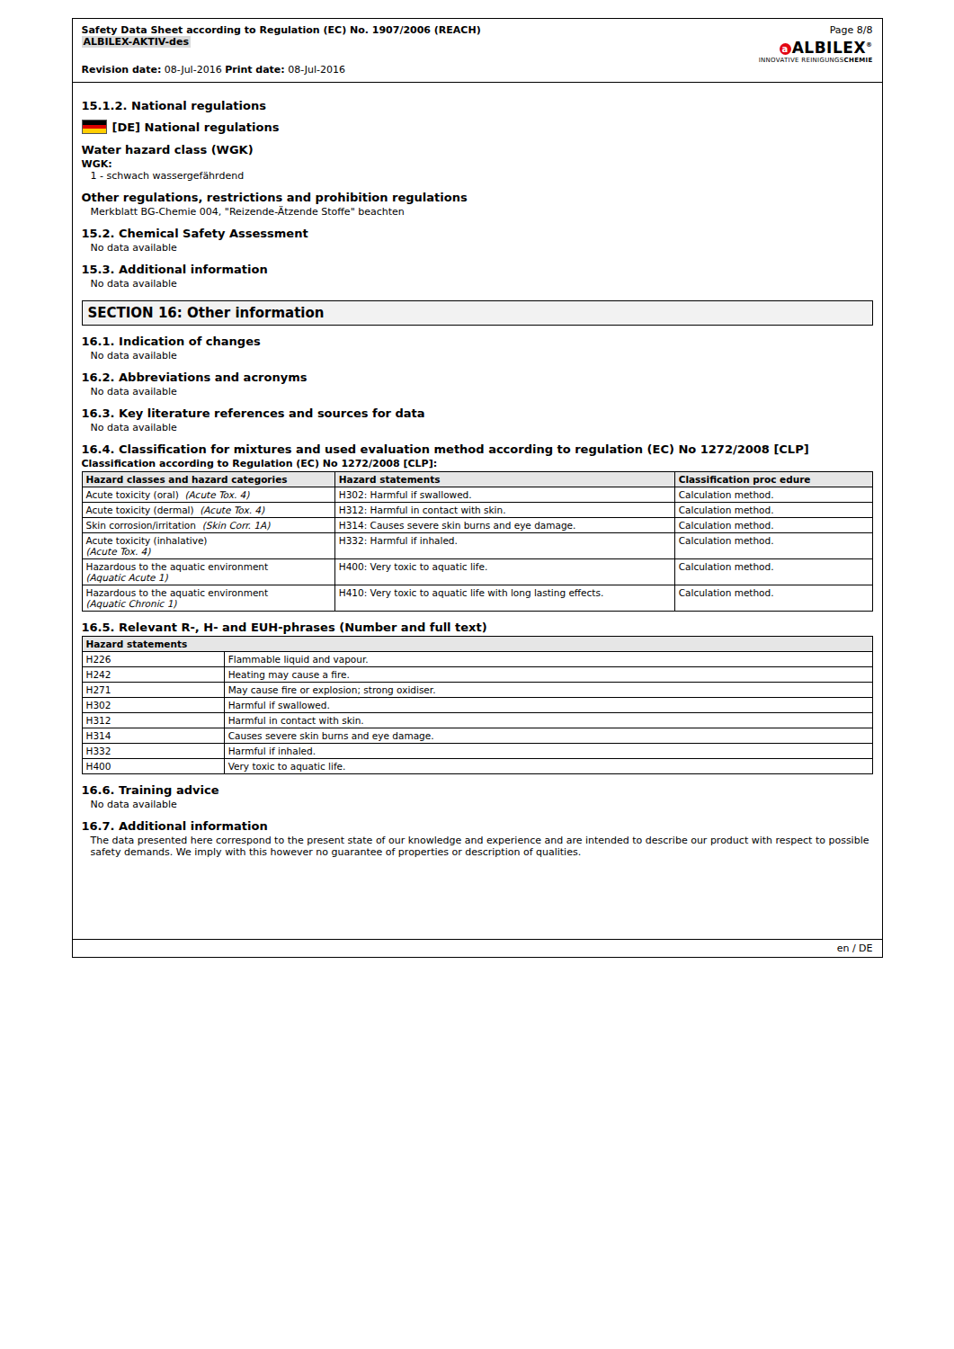Page 8/8
Safety Data Sheet according to Regulation (EC) No. 1907/2006 (REACH)
ALBILEX-AKTIV-des
a ALBILEX®
INNOVATIVE REINIGUNGSCHEMIE
Revision date: 08-Jul-2016 Print date: 08-Jul-2016
15.1.2. National regulations
[DE] National regulations
Water hazard class (WGK)
WGK:
1 - schwach wassergefährdend
Other regulations, restrictions and prohibition regulations
Merkblatt BG-Chemie 004, "Reizende-Ätzende Stoffe" beachten
15.2. Chemical Safety Assessment
No data available
15.3. Additional information
No data available
SECTION 16: Other information
16.1. Indication of changes
No data available
16.2. Abbreviations and acronyms
No data available
16.3. Key literature references and sources for data
No data available
16.4. Classification for mixtures and used evaluation method according to regulation (EC) No 1272/2008 [CLP]
Classification according to Regulation (EC) No 1272/2008 [CLP]:
| Hazard classes and hazard categories | Hazard statements | Classification proc edure |
| --- | --- | --- |
| Acute toxicity (oral) (Acute Tox. 4) | H302: Harmful if swallowed. | Calculation method. |
| Acute toxicity (dermal) (Acute Tox. 4) | H312: Harmful in contact with skin. | Calculation method. |
| Skin corrosion/irritation (Skin Corr. 1A) | H314: Causes severe skin burns and eye damage. | Calculation method. |
| Acute toxicity (inhalative) (Acute Tox. 4) | H332: Harmful if inhaled. | Calculation method. |
| Hazardous to the aquatic environment (Aquatic Acute 1) | H400: Very toxic to aquatic life. | Calculation method. |
| Hazardous to the aquatic environment (Aquatic Chronic 1) | H410: Very toxic to aquatic life with long lasting effects. | Calculation method. |
16.5. Relevant R-, H- and EUH-phrases (Number and full text)
| Hazard statements |
| H226 | Flammable liquid and vapour. |
| H242 | Heating may cause a fire. |
| H271 | May cause fire or explosion; strong oxidiser. |
| H302 | Harmful if swallowed. |
| H312 | Harmful in contact with skin. |
| H314 | Causes severe skin burns and eye damage. |
| H332 | Harmful if inhaled. |
| H400 | Very toxic to aquatic life. |
16.6. Training advice
No data available
16.7. Additional information
The data presented here correspond to the present state of our knowledge and experience and are intended to describe our product with respect to possible safety demands. We imply with this however no guarantee of properties or description of qualities.
en / DE